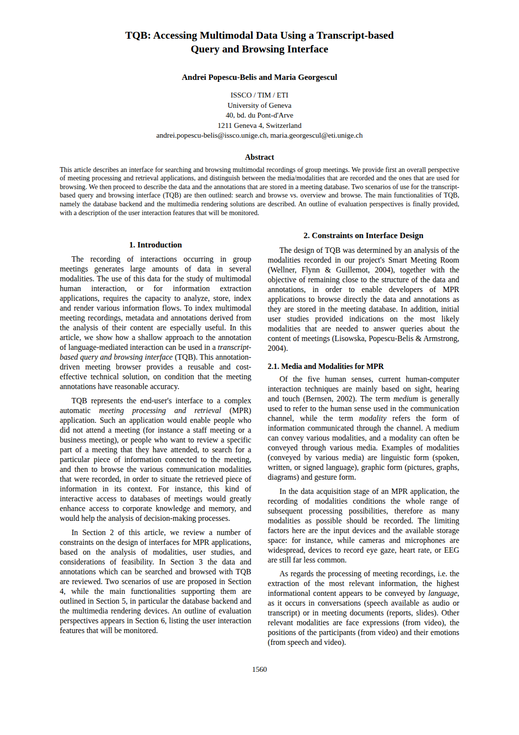TQB: Accessing Multimodal Data Using a Transcript-based
Query and Browsing Interface
Andrei Popescu-Belis and Maria Georgescul
ISSCO / TIM / ETI
University of Geneva
40, bd. du Pont-d'Arve
1211 Geneva 4, Switzerland
andrei.popescu-belis@issco.unige.ch, maria.georgescul@eti.unige.ch
Abstract
This article describes an interface for searching and browsing multimodal recordings of group meetings. We provide first an overall perspective of meeting processing and retrieval applications, and distinguish between the media/modalities that are recorded and the ones that are used for browsing. We then proceed to describe the data and the annotations that are stored in a meeting database. Two scenarios of use for the transcript-based query and browsing interface (TQB) are then outlined: search and browse vs. overview and browse. The main functionalities of TQB, namely the database backend and the multimedia rendering solutions are described. An outline of evaluation perspectives is finally provided, with a description of the user interaction features that will be monitored.
1. Introduction
The recording of interactions occurring in group meetings generates large amounts of data in several modalities. The use of this data for the study of multimodal human interaction, or for information extraction applications, requires the capacity to analyze, store, index and render various information flows. To index multimodal meeting recordings, metadata and annotations derived from the analysis of their content are especially useful. In this article, we show how a shallow approach to the annotation of language-mediated interaction can be used in a transcript-based query and browsing interface (TQB). This annotation-driven meeting browser provides a reusable and cost-effective technical solution, on condition that the meeting annotations have reasonable accuracy.
TQB represents the end-user's interface to a complex automatic meeting processing and retrieval (MPR) application. Such an application would enable people who did not attend a meeting (for instance a staff meeting or a business meeting), or people who want to review a specific part of a meeting that they have attended, to search for a particular piece of information connected to the meeting, and then to browse the various communication modalities that were recorded, in order to situate the retrieved piece of information in its context. For instance, this kind of interactive access to databases of meetings would greatly enhance access to corporate knowledge and memory, and would help the analysis of decision-making processes.
In Section 2 of this article, we review a number of constraints on the design of interfaces for MPR applications, based on the analysis of modalities, user studies, and considerations of feasibility. In Section 3 the data and annotations which can be searched and browsed with TQB are reviewed. Two scenarios of use are proposed in Section 4, while the main functionalities supporting them are outlined in Section 5, in particular the database backend and the multimedia rendering devices. An outline of evaluation perspectives appears in Section 6, listing the user interaction features that will be monitored.
2. Constraints on Interface Design
The design of TQB was determined by an analysis of the modalities recorded in our project's Smart Meeting Room (Wellner, Flynn & Guillemot, 2004), together with the objective of remaining close to the structure of the data and annotations, in order to enable developers of MPR applications to browse directly the data and annotations as they are stored in the meeting database. In addition, initial user studies provided indications on the most likely modalities that are needed to answer queries about the content of meetings (Lisowska, Popescu-Belis & Armstrong, 2004).
2.1. Media and Modalities for MPR
Of the five human senses, current human-computer interaction techniques are mainly based on sight, hearing and touch (Bernsen, 2002). The term medium is generally used to refer to the human sense used in the communication channel, while the term modality refers the form of information communicated through the channel. A medium can convey various modalities, and a modality can often be conveyed through various media. Examples of modalities (conveyed by various media) are linguistic form (spoken, written, or signed language), graphic form (pictures, graphs, diagrams) and gesture form.
In the data acquisition stage of an MPR application, the recording of modalities conditions the whole range of subsequent processing possibilities, therefore as many modalities as possible should be recorded. The limiting factors here are the input devices and the available storage space: for instance, while cameras and microphones are widespread, devices to record eye gaze, heart rate, or EEG are still far less common.
As regards the processing of meeting recordings, i.e. the extraction of the most relevant information, the highest informational content appears to be conveyed by language, as it occurs in conversations (speech available as audio or transcript) or in meeting documents (reports, slides). Other relevant modalities are face expressions (from video), the positions of the participants (from video) and their emotions (from speech and video).
1560